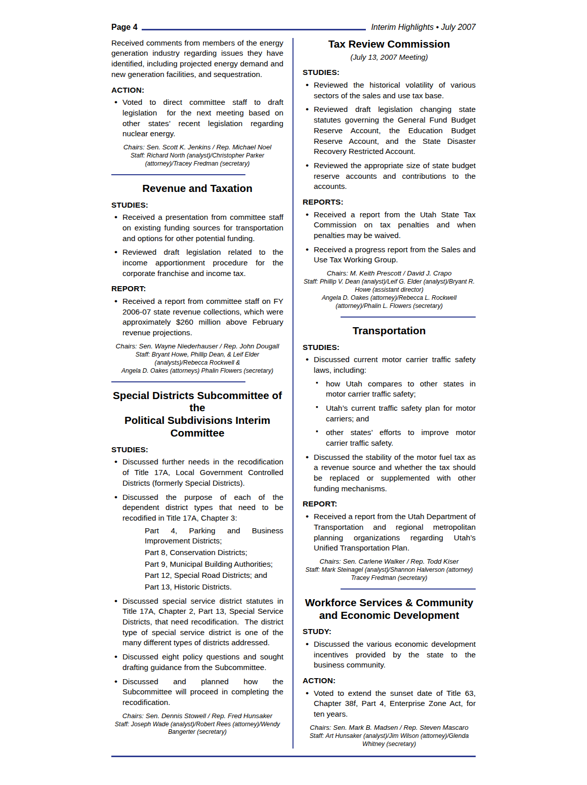Page 4
Interim Highlights • July 2007
Received comments from members of the energy generation industry regarding issues they have identified, including projected energy demand and new generation facilities, and sequestration.
ACTION:
Voted to direct committee staff to draft legislation for the next meeting based on other states’ recent legislation regarding nuclear energy.
Chairs: Sen. Scott K. Jenkins / Rep. Michael Noel
Staff: Richard North (analyst)/Christopher Parker (attorney)/Tracey Fredman (secretary)
Revenue and Taxation
STUDIES:
Received a presentation from committee staff on existing funding sources for transportation and options for other potential funding.
Reviewed draft legislation related to the income apportionment procedure for the corporate franchise and income tax.
REPORT:
Received a report from committee staff on FY 2006-07 state revenue collections, which were approximately $260 million above February revenue projections.
Chairs: Sen. Wayne Niederhauser / Rep. John Dougall
Staff: Bryant Howe, Phillip Dean, & Leif Elder (analysts)/Rebecca Rockwell &
Angela D. Oakes (attorneys) Phalin Flowers (secretary)
Special Districts Subcommittee of the
Political Subdivisions Interim Committee
STUDIES:
Discussed further needs in the recodification of Title 17A, Local Government Controlled Districts (formerly Special Districts).
Discussed the purpose of each of the dependent district types that need to be recodified in Title 17A, Chapter 3:
Part 4, Parking and Business Improvement Districts;
Part 8, Conservation Districts;
Part 9, Municipal Building Authorities;
Part 12, Special Road Districts; and
Part 13, Historic Districts.
Discussed special service district statutes in Title 17A, Chapter 2, Part 13, Special Service Districts, that need recodification. The district type of special service district is one of the many different types of districts addressed.
Discussed eight policy questions and sought drafting guidance from the Subcommittee.
Discussed and planned how the Subcommittee will proceed in completing the recodification.
Chairs: Sen. Dennis Stowell / Rep. Fred Hunsaker
Staff: Joseph Wade (analyst)/Robert Rees (attorney)/Wendy Bangerter (secretary)
Tax Review Commission
(July 13, 2007 Meeting)
STUDIES:
Reviewed the historical volatility of various sectors of the sales and use tax base.
Reviewed draft legislation changing state statutes governing the General Fund Budget Reserve Account, the Education Budget Reserve Account, and the State Disaster Recovery Restricted Account.
Reviewed the appropriate size of state budget reserve accounts and contributions to the accounts.
REPORTS:
Received a report from the Utah State Tax Commission on tax penalties and when penalties may be waived.
Received a progress report from the Sales and Use Tax Working Group.
Chairs: M. Keith Prescott / David J. Crapo
Staff: Phillip V. Dean (analyst)/Leif G. Elder (analyst)/Bryant R. Howe (assistant director)
Angela D. Oakes (attorney)/Rebecca L. Rockwell (attorney)/Phalin L. Flowers (secretary)
Transportation
STUDIES:
Discussed current motor carrier traffic safety laws, including:
how Utah compares to other states in motor carrier traffic safety;
Utah’s current traffic safety plan for motor carriers; and
other states’ efforts to improve motor carrier traffic safety.
Discussed the stability of the motor fuel tax as a revenue source and whether the tax should be replaced or supplemented with other funding mechanisms.
REPORT:
Received a report from the Utah Department of Transportation and regional metropolitan planning organizations regarding Utah’s Unified Transportation Plan.
Chairs: Sen. Carlene Walker / Rep. Todd Kiser
Staff: Mark Steinagel (analyst)/Shannon Halverson (attorney)
Tracey Fredman (secretary)
Workforce Services & Community
and Economic Development
STUDY:
Discussed the various economic development incentives provided by the state to the business community.
ACTION:
Voted to extend the sunset date of Title 63, Chapter 38f, Part 4, Enterprise Zone Act, for ten years.
Chairs: Sen. Mark B. Madsen / Rep. Steven Mascaro
Staff: Art Hunsaker (analyst)/Jim Wilson (attorney)/Glenda Whitney (secretary)